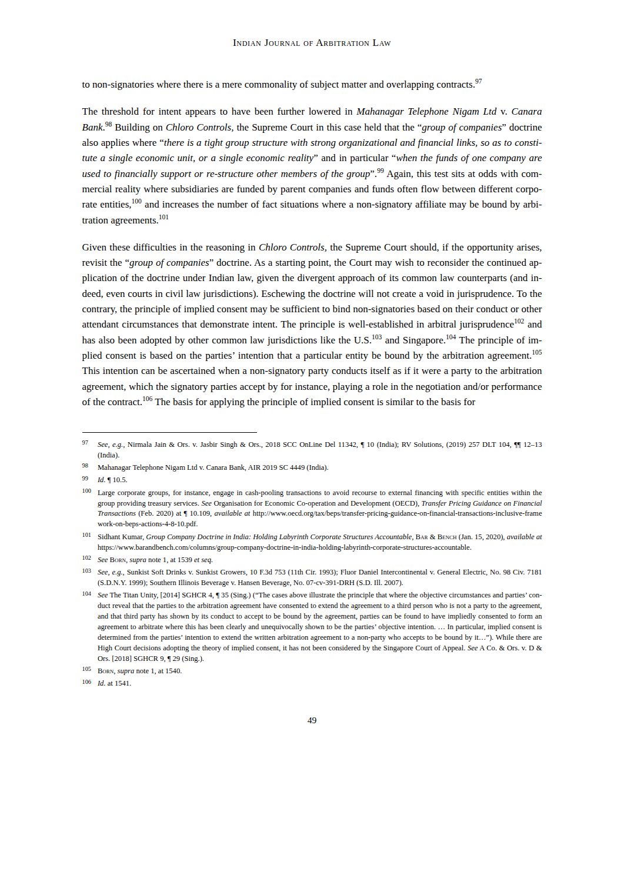Indian Journal of Arbitration Law
to non-signatories where there is a mere commonality of subject matter and overlapping contracts.97
The threshold for intent appears to have been further lowered in Mahanagar Telephone Nigam Ltd v. Canara Bank.98 Building on Chloro Controls, the Supreme Court in this case held that the “group of companies” doctrine also applies where “there is a tight group structure with strong organizational and financial links, so as to constitute a single economic unit, or a single economic reality” and in particular “when the funds of one company are used to financially support or re-structure other members of the group”.99 Again, this test sits at odds with commercial reality where subsidiaries are funded by parent companies and funds often flow between different corporate entities,100 and increases the number of fact situations where a non-signatory affiliate may be bound by arbitration agreements.101
Given these difficulties in the reasoning in Chloro Controls, the Supreme Court should, if the opportunity arises, revisit the “group of companies” doctrine. As a starting point, the Court may wish to reconsider the continued application of the doctrine under Indian law, given the divergent approach of its common law counterparts (and indeed, even courts in civil law jurisdictions). Eschewing the doctrine will not create a void in jurisprudence. To the contrary, the principle of implied consent may be sufficient to bind non-signatories based on their conduct or other attendant circumstances that demonstrate intent. The principle is well-established in arbitral jurisprudence102 and has also been adopted by other common law jurisdictions like the U.S.103 and Singapore.104 The principle of implied consent is based on the parties’ intention that a particular entity be bound by the arbitration agreement.105 This intention can be ascertained when a non-signatory party conducts itself as if it were a party to the arbitration agreement, which the signatory parties accept by for instance, playing a role in the negotiation and/or performance of the contract.106 The basis for applying the principle of implied consent is similar to the basis for
97 See, e.g., Nirmala Jain & Ors. v. Jasbir Singh & Ors., 2018 SCC OnLine Del 11342, ¶ 10 (India); RV Solutions, (2019) 257 DLT 104, ¶¶ 12–13 (India).
98 Mahanagar Telephone Nigam Ltd v. Canara Bank, AIR 2019 SC 4449 (India).
99 Id. ¶ 10.5.
100 Large corporate groups, for instance, engage in cash-pooling transactions to avoid recourse to external financing with specific entities within the group providing treasury services. See Organisation for Economic Co-operation and Development (OECD), Transfer Pricing Guidance on Financial Transactions (Feb. 2020) at ¶ 10.109, available at http://www.oecd.org/tax/beps/transfer-pricing-guidance-on-financial-transactions-inclusive-framework-on-beps-actions-4-8-10.pdf.
101 Sidhant Kumar, Group Company Doctrine in India: Holding Labyrinth Corporate Structures Accountable, Bar & Bench (Jan. 15, 2020), available at https://www.barandbench.com/columns/group-company-doctrine-in-india-holding-labyrinth-corporate-structures-accountable.
102 See Born, supra note 1, at 1539 et seq.
103 See, e.g., Sunkist Soft Drinks v. Sunkist Growers, 10 F.3d 753 (11th Cir. 1993); Fluor Daniel Intercontinental v. General Electric, No. 98 Civ. 7181 (S.D.N.Y. 1999); Southern Illinois Beverage v. Hansen Beverage, No. 07-cv-391-DRH (S.D. Ill. 2007).
104 See The Titan Unity, [2014] SGHCR 4, ¶ 35 (Sing.) (“The cases above illustrate the principle that where the objective circumstances and parties’ conduct reveal that the parties to the arbitration agreement have consented to extend the agreement to a third person who is not a party to the agreement, and that third party has shown by its conduct to accept to be bound by the agreement, parties can be found to have impliedly consented to form an agreement to arbitrate where this has been clearly and unequivocally shown to be the parties’ objective intention. … In particular, implied consent is determined from the parties’ intention to extend the written arbitration agreement to a non-party who accepts to be bound by it…”). While there are High Court decisions adopting the theory of implied consent, it has not been considered by the Singapore Court of Appeal. See A Co. & Ors. v. D & Ors. [2018] SGHCR 9, ¶ 29 (Sing.).
105 Born, supra note 1, at 1540.
106 Id. at 1541.
49